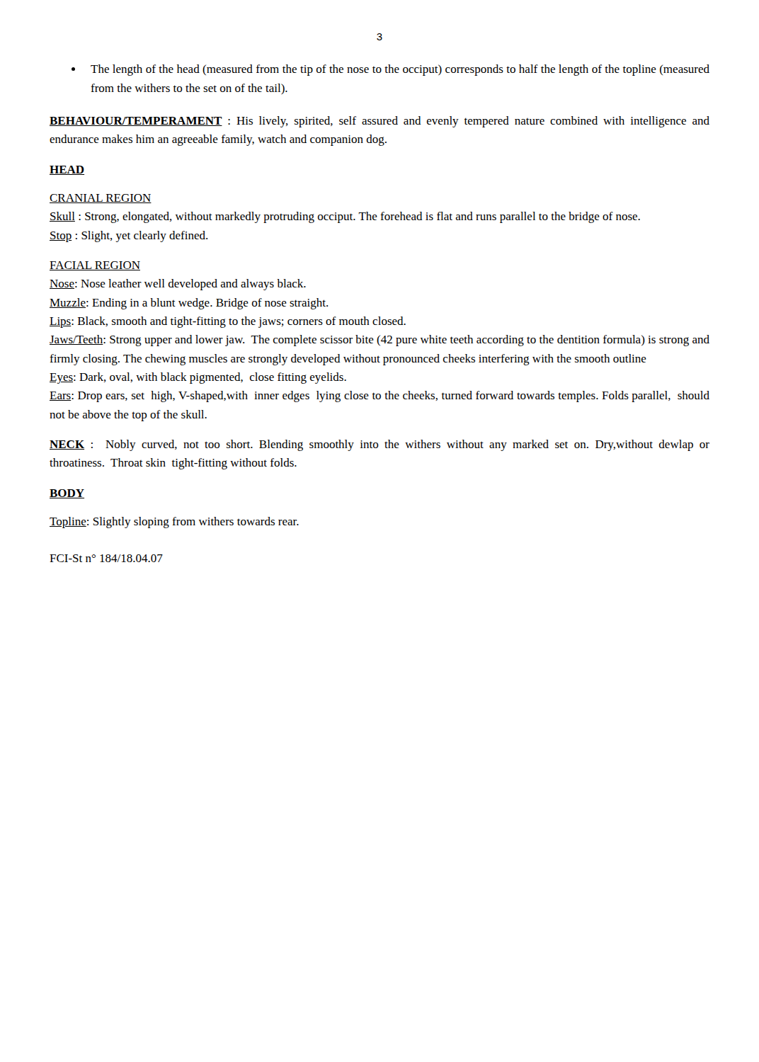3
The length of the head (measured from the tip of the nose to the occiput) corresponds to half the length of the topline (measured from the withers to the set on of the tail).
BEHAVIOUR/TEMPERAMENT : His lively, spirited, self assured and evenly tempered nature combined with intelligence and endurance makes him an agreeable family, watch and companion dog.
HEAD
CRANIAL REGION
Skull : Strong, elongated, without markedly protruding occiput. The forehead is flat and runs parallel to the bridge of nose.
Stop : Slight, yet clearly defined.
FACIAL REGION
Nose: Nose leather well developed and always black.
Muzzle: Ending in a blunt wedge. Bridge of nose straight.
Lips: Black, smooth and tight-fitting to the jaws; corners of mouth closed.
Jaws/Teeth: Strong upper and lower jaw. The complete scissor bite (42 pure white teeth according to the dentition formula) is strong and firmly closing. The chewing muscles are strongly developed without pronounced cheeks interfering with the smooth outline
Eyes: Dark, oval, with black pigmented, close fitting eyelids.
Ears: Drop ears, set high, V-shaped,with inner edges lying close to the cheeks, turned forward towards temples. Folds parallel, should not be above the top of the skull.
NECK : Nobly curved, not too short. Blending smoothly into the withers without any marked set on. Dry,without dewlap or throatiness. Throat skin tight-fitting without folds.
BODY
Topline: Slightly sloping from withers towards rear.
FCI-St n° 184/18.04.07